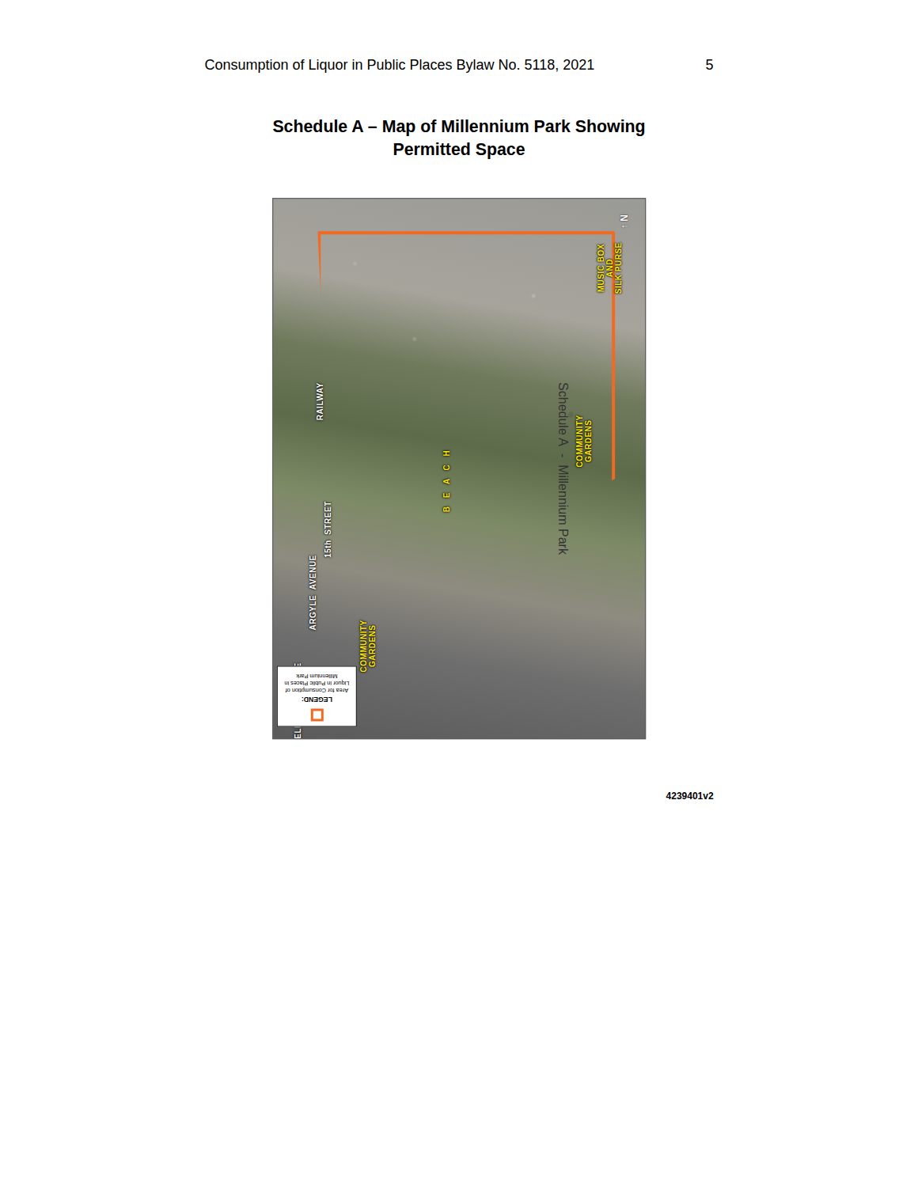Consumption of Liquor in Public Places Bylaw No. 5118, 2021 5
Schedule A – Map of Millennium Park Showing
Permitted Space
↑ N
MUSIC BOX
AND
SILK PURSE
COMMUNITY
GARDENS
COMMUNITY
GARDENS
B E A C H
RAILWAY
15th STREET
ARGYLE AVENUE
BELLEVUE AVENUE
Schedule A - Millennium Park
LEGEND:
Area for Consumption of Liquor in Public Places in Millennium Park
4239401v2